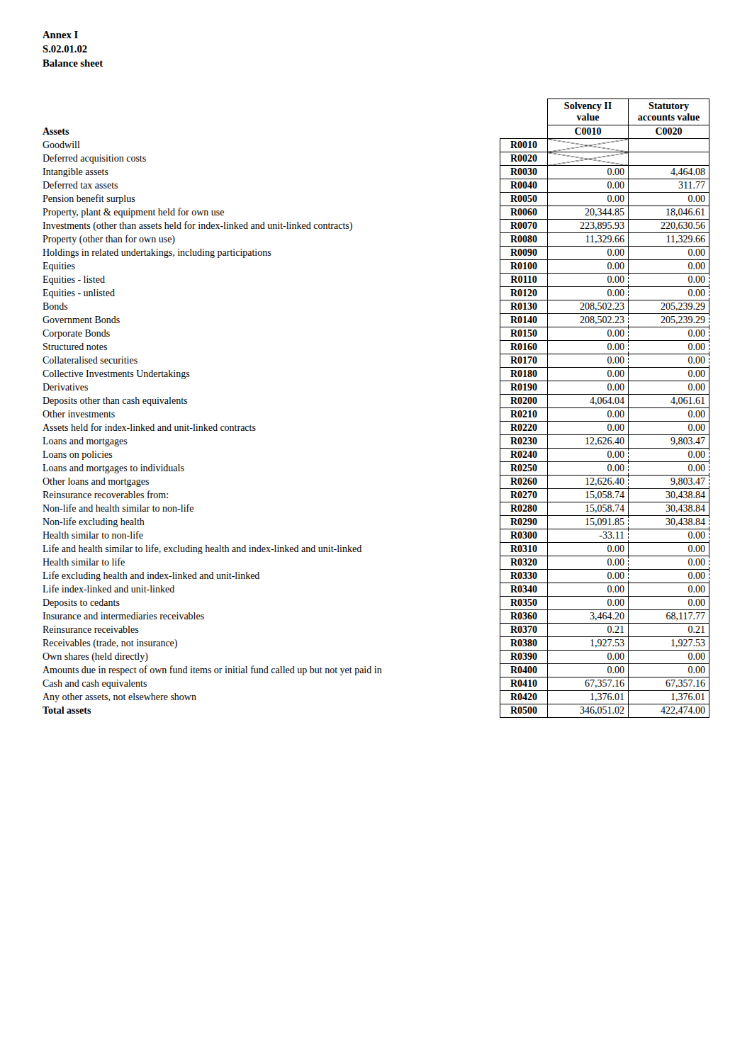Annex I
S.02.01.02
Balance sheet
| | | Solvency II value | Statutory accounts value |
| --- | --- | --- | --- |
| Assets | | C0010 | C0020 |
| Goodwill | R0010 | | |
| Deferred acquisition costs | R0020 | | |
| Intangible assets | R0030 | 0.00 | 4,464.08 |
| Deferred tax assets | R0040 | 0.00 | 311.77 |
| Pension benefit surplus | R0050 | 0.00 | 0.00 |
| Property, plant & equipment held for own use | R0060 | 20,344.85 | 18,046.61 |
| Investments (other than assets held for index-linked and unit-linked contracts) | R0070 | 223,895.93 | 220,630.56 |
| Property (other than for own use) | R0080 | 11,329.66 | 11,329.66 |
| Holdings in related undertakings, including participations | R0090 | 0.00 | 0.00 |
| Equities | R0100 | 0.00 | 0.00 |
| Equities - listed | R0110 | 0.00 | 0.00 |
| Equities - unlisted | R0120 | 0.00 | 0.00 |
| Bonds | R0130 | 208,502.23 | 205,239.29 |
| Government Bonds | R0140 | 208,502.23 | 205,239.29 |
| Corporate Bonds | R0150 | 0.00 | 0.00 |
| Structured notes | R0160 | 0.00 | 0.00 |
| Collateralised securities | R0170 | 0.00 | 0.00 |
| Collective Investments Undertakings | R0180 | 0.00 | 0.00 |
| Derivatives | R0190 | 0.00 | 0.00 |
| Deposits other than cash equivalents | R0200 | 4,064.04 | 4,061.61 |
| Other investments | R0210 | 0.00 | 0.00 |
| Assets held for index-linked and unit-linked contracts | R0220 | 0.00 | 0.00 |
| Loans and mortgages | R0230 | 12,626.40 | 9,803.47 |
| Loans on policies | R0240 | 0.00 | 0.00 |
| Loans and mortgages to individuals | R0250 | 0.00 | 0.00 |
| Other loans and mortgages | R0260 | 12,626.40 | 9,803.47 |
| Reinsurance recoverables from: | R0270 | 15,058.74 | 30,438.84 |
| Non-life and health similar to non-life | R0280 | 15,058.74 | 30,438.84 |
| Non-life excluding health | R0290 | 15,091.85 | 30,438.84 |
| Health similar to non-life | R0300 | -33.11 | 0.00 |
| Life and health similar to life, excluding health and index-linked and unit-linked | R0310 | 0.00 | 0.00 |
| Health similar to life | R0320 | 0.00 | 0.00 |
| Life excluding health and index-linked and unit-linked | R0330 | 0.00 | 0.00 |
| Life index-linked and unit-linked | R0340 | 0.00 | 0.00 |
| Deposits to cedants | R0350 | 0.00 | 0.00 |
| Insurance and intermediaries receivables | R0360 | 3,464.20 | 68,117.77 |
| Reinsurance receivables | R0370 | 0.21 | 0.21 |
| Receivables (trade, not insurance) | R0380 | 1,927.53 | 1,927.53 |
| Own shares (held directly) | R0390 | 0.00 | 0.00 |
| Amounts due in respect of own fund items or initial fund called up but not yet paid in | R0400 | 0.00 | 0.00 |
| Cash and cash equivalents | R0410 | 67,357.16 | 67,357.16 |
| Any other assets, not elsewhere shown | R0420 | 1,376.01 | 1,376.01 |
| Total assets | R0500 | 346,051.02 | 422,474.00 |